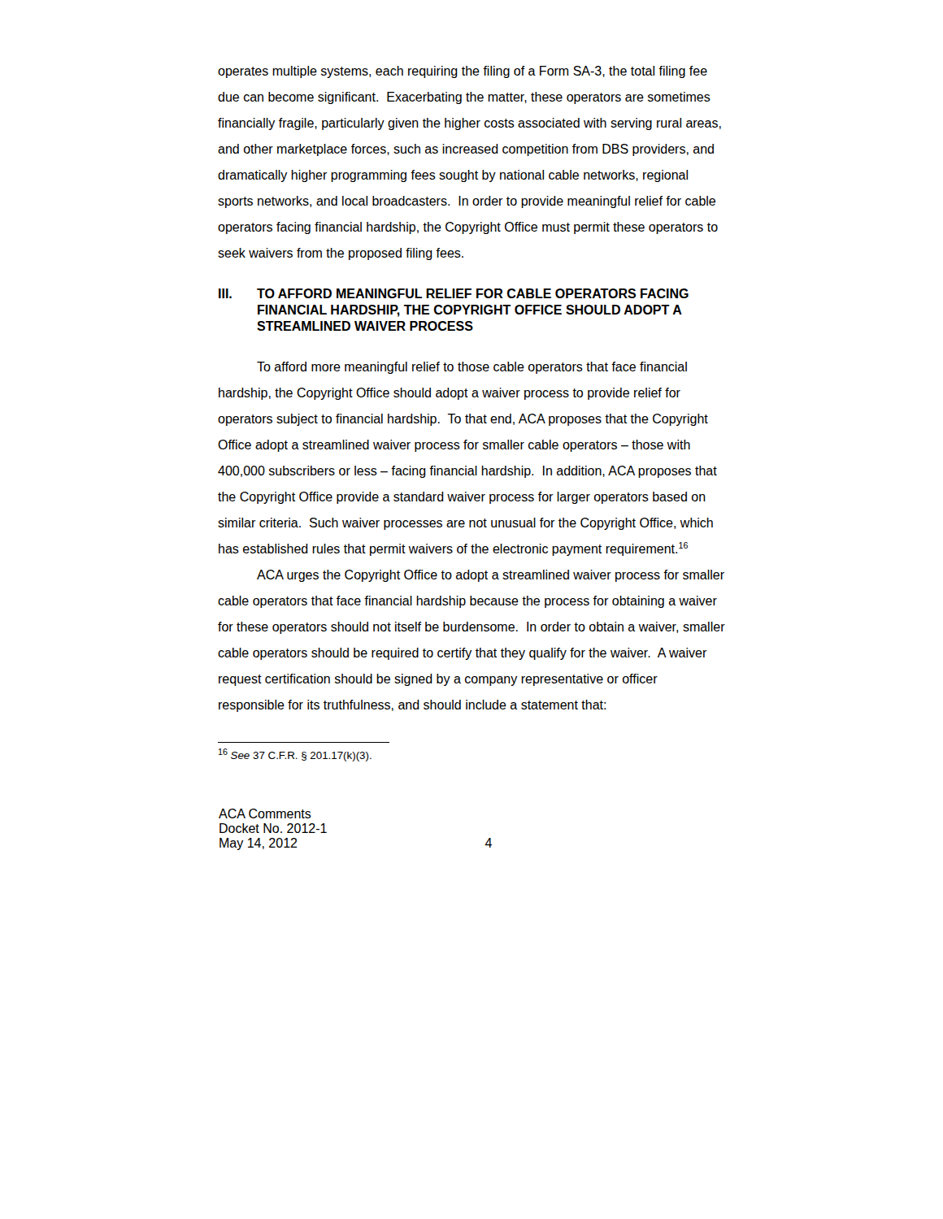operates multiple systems, each requiring the filing of a Form SA-3, the total filing fee due can become significant. Exacerbating the matter, these operators are sometimes financially fragile, particularly given the higher costs associated with serving rural areas, and other marketplace forces, such as increased competition from DBS providers, and dramatically higher programming fees sought by national cable networks, regional sports networks, and local broadcasters. In order to provide meaningful relief for cable operators facing financial hardship, the Copyright Office must permit these operators to seek waivers from the proposed filing fees.
III.
TO AFFORD MEANINGFUL RELIEF FOR CABLE OPERATORS FACING FINANCIAL HARDSHIP, THE COPYRIGHT OFFICE SHOULD ADOPT A STREAMLINED WAIVER PROCESS
To afford more meaningful relief to those cable operators that face financial hardship, the Copyright Office should adopt a waiver process to provide relief for operators subject to financial hardship. To that end, ACA proposes that the Copyright Office adopt a streamlined waiver process for smaller cable operators – those with 400,000 subscribers or less – facing financial hardship. In addition, ACA proposes that the Copyright Office provide a standard waiver process for larger operators based on similar criteria. Such waiver processes are not unusual for the Copyright Office, which has established rules that permit waivers of the electronic payment requirement.16
ACA urges the Copyright Office to adopt a streamlined waiver process for smaller cable operators that face financial hardship because the process for obtaining a waiver for these operators should not itself be burdensome. In order to obtain a waiver, smaller cable operators should be required to certify that they qualify for the waiver. A waiver request certification should be signed by a company representative or officer responsible for its truthfulness, and should include a statement that:
16 See 37 C.F.R. § 201.17(k)(3).
| ACA Comments Docket No. 2012-1 May 14, 2012 | 4 | |